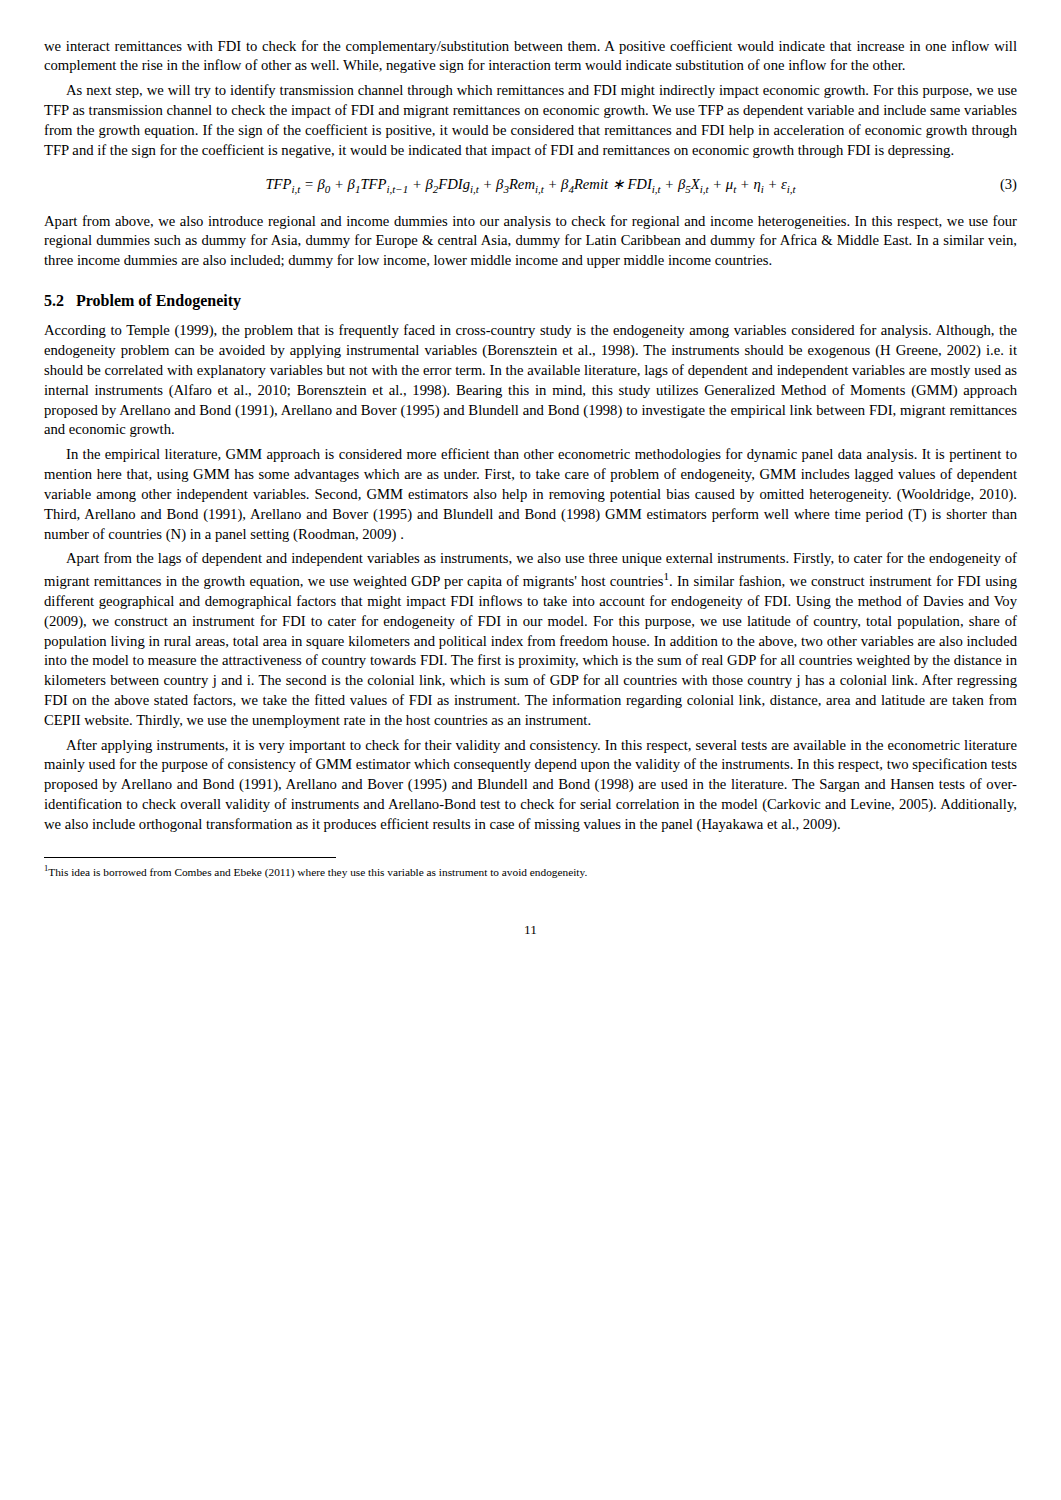we interact remittances with FDI to check for the complementary/substitution between them. A positive coefficient would indicate that increase in one inflow will complement the rise in the inflow of other as well. While, negative sign for interaction term would indicate substitution of one inflow for the other.
As next step, we will try to identify transmission channel through which remittances and FDI might indirectly impact economic growth. For this purpose, we use TFP as transmission channel to check the impact of FDI and migrant remittances on economic growth. We use TFP as dependent variable and include same variables from the growth equation. If the sign of the coefficient is positive, it would be considered that remittances and FDI help in acceleration of economic growth through TFP and if the sign for the coefficient is negative, it would be indicated that impact of FDI and remittances on economic growth through FDI is depressing.
TFPi,t = β0 + β1TFPi,t−1 + β2FDIgi,t + β3Remi,t + β4Remit ∗ FDIi,t + β5Xi,t + μt + ηi + εi,t (3)
Apart from above, we also introduce regional and income dummies into our analysis to check for regional and income heterogeneities. In this respect, we use four regional dummies such as dummy for Asia, dummy for Europe & central Asia, dummy for Latin Caribbean and dummy for Africa & Middle East. In a similar vein, three income dummies are also included; dummy for low income, lower middle income and upper middle income countries.
5.2 Problem of Endogeneity
According to Temple (1999), the problem that is frequently faced in cross-country study is the endogeneity among variables considered for analysis. Although, the endogeneity problem can be avoided by applying instrumental variables (Borensztein et al., 1998). The instruments should be exogenous (H Greene, 2002) i.e. it should be correlated with explanatory variables but not with the error term. In the available literature, lags of dependent and independent variables are mostly used as internal instruments (Alfaro et al., 2010; Borensztein et al., 1998). Bearing this in mind, this study utilizes Generalized Method of Moments (GMM) approach proposed by Arellano and Bond (1991), Arellano and Bover (1995) and Blundell and Bond (1998) to investigate the empirical link between FDI, migrant remittances and economic growth.
In the empirical literature, GMM approach is considered more efficient than other econometric methodologies for dynamic panel data analysis. It is pertinent to mention here that, using GMM has some advantages which are as under. First, to take care of problem of endogeneity, GMM includes lagged values of dependent variable among other independent variables. Second, GMM estimators also help in removing potential bias caused by omitted heterogeneity. (Wooldridge, 2010). Third, Arellano and Bond (1991), Arellano and Bover (1995) and Blundell and Bond (1998) GMM estimators perform well where time period (T) is shorter than number of countries (N) in a panel setting (Roodman, 2009) .
Apart from the lags of dependent and independent variables as instruments, we also use three unique external instruments. Firstly, to cater for the endogeneity of migrant remittances in the growth equation, we use weighted GDP per capita of migrants' host countries1. In similar fashion, we construct instrument for FDI using different geographical and demographical factors that might impact FDI inflows to take into account for endogeneity of FDI. Using the method of Davies and Voy (2009), we construct an instrument for FDI to cater for endogeneity of FDI in our model. For this purpose, we use latitude of country, total population, share of population living in rural areas, total area in square kilometers and political index from freedom house. In addition to the above, two other variables are also included into the model to measure the attractiveness of country towards FDI. The first is proximity, which is the sum of real GDP for all countries weighted by the distance in kilometers between country j and i. The second is the colonial link, which is sum of GDP for all countries with those country j has a colonial link. After regressing FDI on the above stated factors, we take the fitted values of FDI as instrument. The information regarding colonial link, distance, area and latitude are taken from CEPII website. Thirdly, we use the unemployment rate in the host countries as an instrument.
After applying instruments, it is very important to check for their validity and consistency. In this respect, several tests are available in the econometric literature mainly used for the purpose of consistency of GMM estimator which consequently depend upon the validity of the instruments. In this respect, two specification tests proposed by Arellano and Bond (1991), Arellano and Bover (1995) and Blundell and Bond (1998) are used in the literature. The Sargan and Hansen tests of over-identification to check overall validity of instruments and Arellano-Bond test to check for serial correlation in the model (Carkovic and Levine, 2005). Additionally, we also include orthogonal transformation as it produces efficient results in case of missing values in the panel (Hayakawa et al., 2009).
1This idea is borrowed from Combes and Ebeke (2011) where they use this variable as instrument to avoid endogeneity.
11